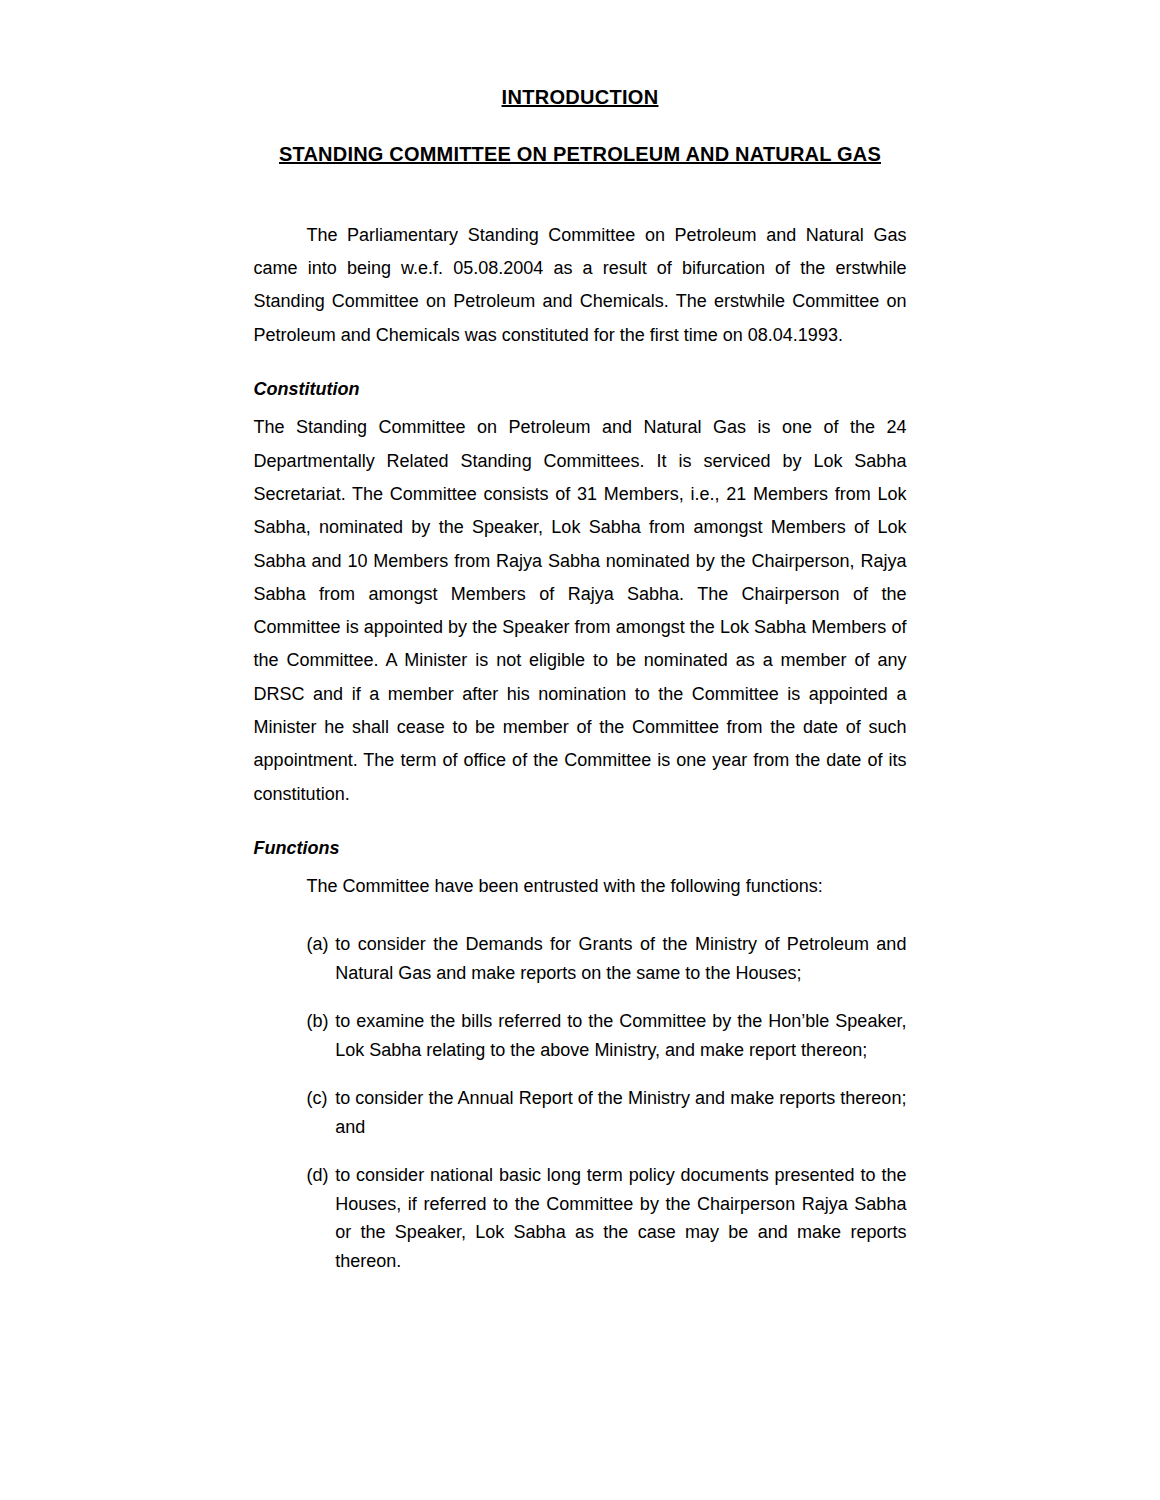INTRODUCTION
STANDING COMMITTEE ON PETROLEUM AND NATURAL GAS
The Parliamentary Standing Committee on Petroleum and Natural Gas came into being w.e.f. 05.08.2004 as a result of bifurcation of the erstwhile Standing Committee on Petroleum and Chemicals. The erstwhile Committee on Petroleum and Chemicals was constituted for the first time on 08.04.1993.
Constitution
The Standing Committee on Petroleum and Natural Gas is one of the 24 Departmentally Related Standing Committees. It is serviced by Lok Sabha Secretariat. The Committee consists of 31 Members, i.e., 21 Members from Lok Sabha, nominated by the Speaker, Lok Sabha from amongst Members of Lok Sabha and 10 Members from Rajya Sabha nominated by the Chairperson, Rajya Sabha from amongst Members of Rajya Sabha. The Chairperson of the Committee is appointed by the Speaker from amongst the Lok Sabha Members of the Committee. A Minister is not eligible to be nominated as a member of any DRSC and if a member after his nomination to the Committee is appointed a Minister he shall cease to be member of the Committee from the date of such appointment. The term of office of the Committee is one year from the date of its constitution.
Functions
The Committee have been entrusted with the following functions:
(a) to consider the Demands for Grants of the Ministry of Petroleum and Natural Gas and make reports on the same to the Houses;
(b) to examine the bills referred to the Committee by the Hon’ble Speaker, Lok Sabha relating to the above Ministry, and make report thereon;
(c) to consider the Annual Report of the Ministry and make reports thereon; and
(d) to consider national basic long term policy documents presented to the Houses, if referred to the Committee by the Chairperson Rajya Sabha or the Speaker, Lok Sabha as the case may be and make reports thereon.